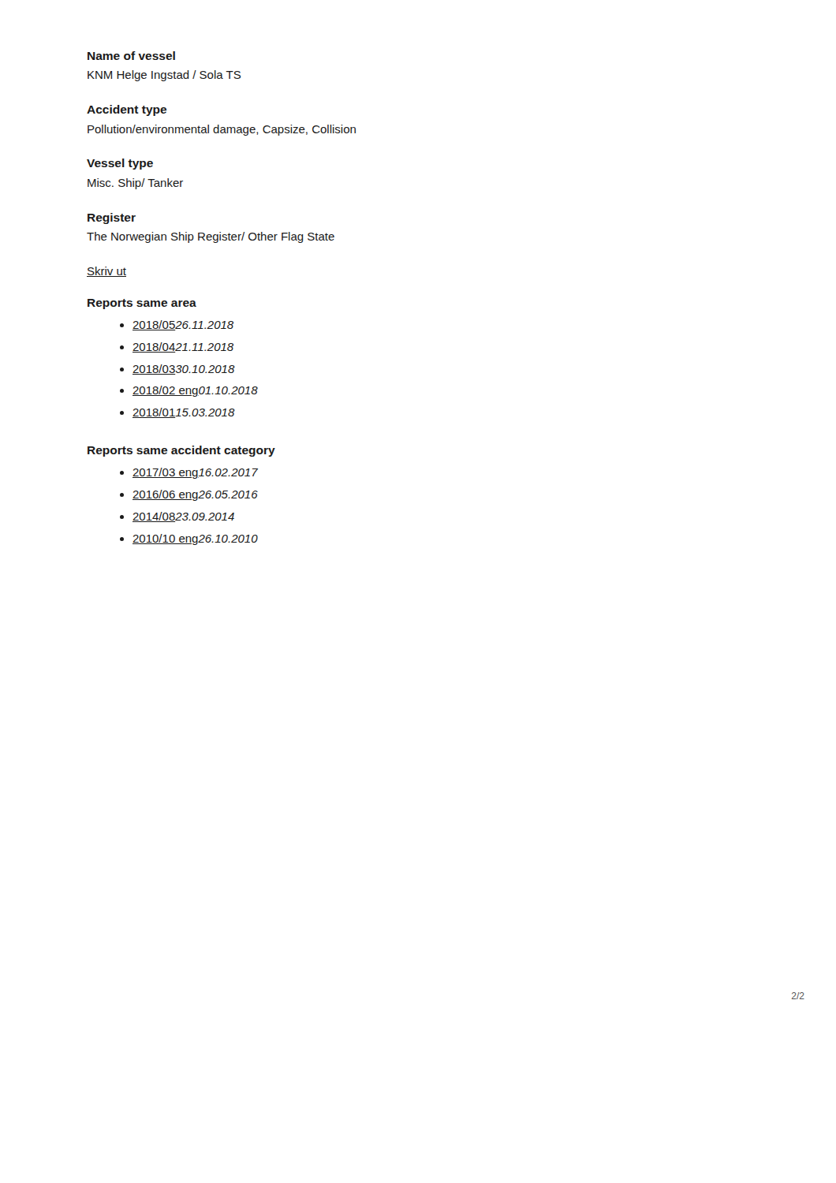Name of vessel
KNM Helge Ingstad / Sola TS
Accident type
Pollution/environmental damage, Capsize, Collision
Vessel type
Misc. Ship/ Tanker
Register
The Norwegian Ship Register/ Other Flag State
Skriv ut
Reports same area
2018/0526.11.2018
2018/0421.11.2018
2018/0330.10.2018
2018/02 eng 01.10.2018
2018/0115.03.2018
Reports same accident category
2017/03 eng 16.02.2017
2016/06 eng 26.05.2016
2014/0823.09.2014
2010/10 eng 26.10.2010
2/2